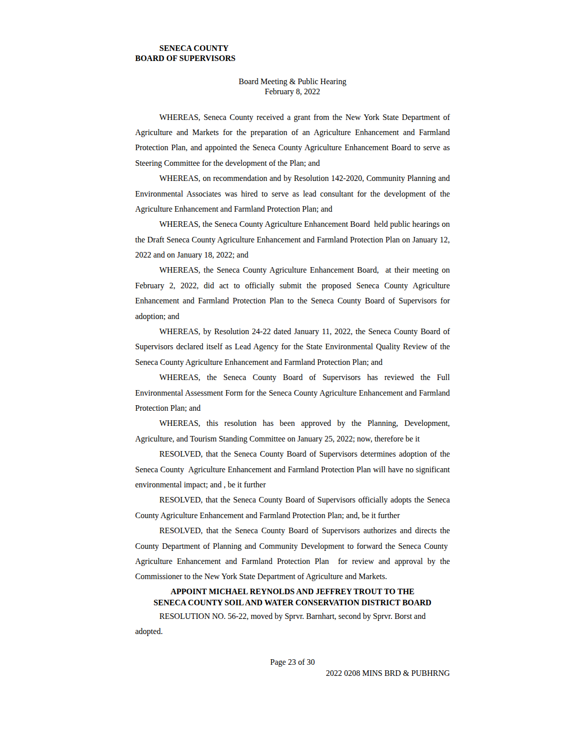Seneca County
Board of Supervisors
Board Meeting & Public Hearing
February 8, 2022
WHEREAS, Seneca County received a grant from the New York State Department of Agriculture and Markets for the preparation of an Agriculture Enhancement and Farmland Protection Plan, and appointed the Seneca County Agriculture Enhancement Board to serve as Steering Committee for the development of the Plan; and
WHEREAS, on recommendation and by Resolution 142-2020, Community Planning and Environmental Associates was hired to serve as lead consultant for the development of the Agriculture Enhancement and Farmland Protection Plan; and
WHEREAS, the Seneca County Agriculture Enhancement Board held public hearings on the Draft Seneca County Agriculture Enhancement and Farmland Protection Plan on January 12, 2022 and on January 18, 2022; and
WHEREAS, the Seneca County Agriculture Enhancement Board, at their meeting on February 2, 2022, did act to officially submit the proposed Seneca County Agriculture Enhancement and Farmland Protection Plan to the Seneca County Board of Supervisors for adoption; and
WHEREAS, by Resolution 24-22 dated January 11, 2022, the Seneca County Board of Supervisors declared itself as Lead Agency for the State Environmental Quality Review of the Seneca County Agriculture Enhancement and Farmland Protection Plan; and
WHEREAS, the Seneca County Board of Supervisors has reviewed the Full Environmental Assessment Form for the Seneca County Agriculture Enhancement and Farmland Protection Plan; and
WHEREAS, this resolution has been approved by the Planning, Development, Agriculture, and Tourism Standing Committee on January 25, 2022; now, therefore be it
RESOLVED, that the Seneca County Board of Supervisors determines adoption of the Seneca County Agriculture Enhancement and Farmland Protection Plan will have no significant environmental impact; and , be it further
RESOLVED, that the Seneca County Board of Supervisors officially adopts the Seneca County Agriculture Enhancement and Farmland Protection Plan; and, be it further
RESOLVED, that the Seneca County Board of Supervisors authorizes and directs the County Department of Planning and Community Development to forward the Seneca County Agriculture Enhancement and Farmland Protection Plan for review and approval by the Commissioner to the New York State Department of Agriculture and Markets.
Appoint Michael Reynolds and Jeffrey Trout to the
Seneca County Soil and Water Conservation District Board
RESOLUTION NO. 56-22, moved by Sprvr. Barnhart, second by Sprvr. Borst and adopted.
Page 23 of 30
2022 0208 MINS BRD & PUBHRNG